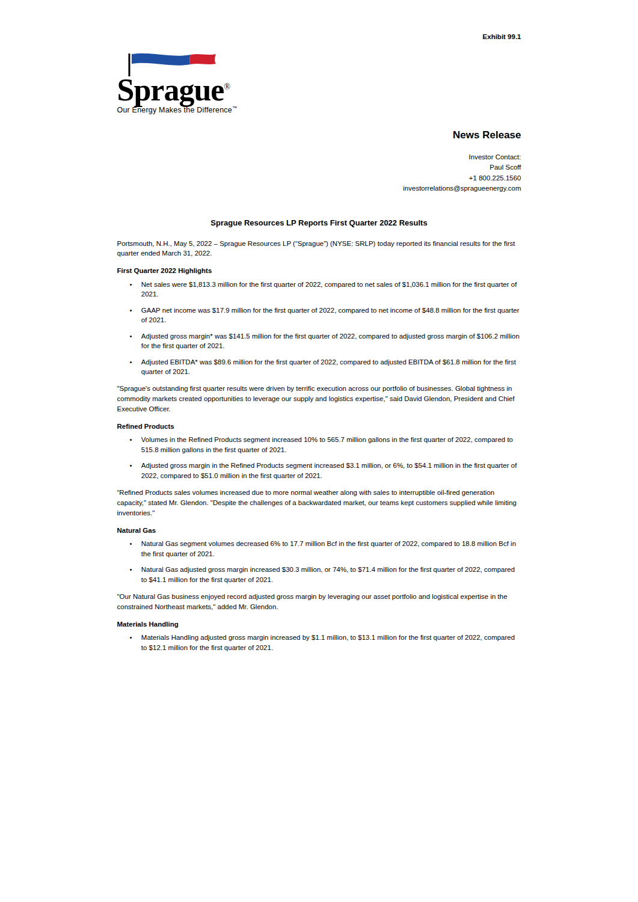Exhibit 99.1
Sprague®
Our Energy Makes the Difference™
News Release
Investor Contact:
Paul Scoff
+1 800.225.1560
investorrelations@spragueenergy.com
Sprague Resources LP Reports First Quarter 2022 Results
Portsmouth, N.H., May 5, 2022 – Sprague Resources LP (“Sprague”) (NYSE: SRLP) today reported its financial results for the first quarter ended March 31, 2022.
First Quarter 2022 Highlights
Net sales were $1,813.3 million for the first quarter of 2022, compared to net sales of $1,036.1 million for the first quarter of 2021.
GAAP net income was $17.9 million for the first quarter of 2022, compared to net income of $48.8 million for the first quarter of 2021.
Adjusted gross margin* was $141.5 million for the first quarter of 2022, compared to adjusted gross margin of $106.2 million for the first quarter of 2021.
Adjusted EBITDA* was $89.6 million for the first quarter of 2022, compared to adjusted EBITDA of $61.8 million for the first quarter of 2021.
"Sprague's outstanding first quarter results were driven by terrific execution across our portfolio of businesses. Global tightness in commodity markets created opportunities to leverage our supply and logistics expertise," said David Glendon, President and Chief Executive Officer.
Refined Products
Volumes in the Refined Products segment increased 10% to 565.7 million gallons in the first quarter of 2022, compared to 515.8 million gallons in the first quarter of 2021.
Adjusted gross margin in the Refined Products segment increased $3.1 million, or 6%, to $54.1 million in the first quarter of 2022, compared to $51.0 million in the first quarter of 2021.
“Refined Products sales volumes increased due to more normal weather along with sales to interruptible oil-fired generation capacity," stated Mr. Glendon. "Despite the challenges of a backwardated market, our teams kept customers supplied while limiting inventories."
Natural Gas
Natural Gas segment volumes decreased 6% to 17.7 million Bcf in the first quarter of 2022, compared to 18.8 million Bcf in the first quarter of 2021.
Natural Gas adjusted gross margin increased $30.3 million, or 74%, to $71.4 million for the first quarter of 2022, compared to $41.1 million for the first quarter of 2021.
"Our Natural Gas business enjoyed record adjusted gross margin by leveraging our asset portfolio and logistical expertise in the constrained Northeast markets," added Mr. Glendon.
Materials Handling
Materials Handling adjusted gross margin increased by $1.1 million, to $13.1 million for the first quarter of 2022, compared to $12.1 million for the first quarter of 2021.